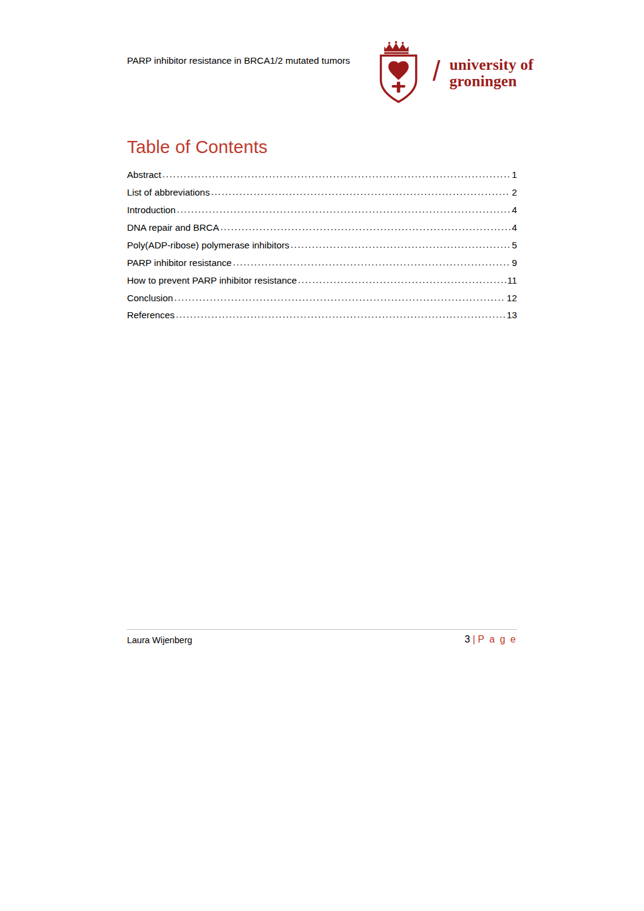PARP inhibitor resistance in BRCA1/2 mutated tumors
/
university of groningen
Table of Contents
Abstract.................................................................................................................................. 1
List of abbreviations.................................................................................................................. 2
Introduction.............................................................................................................................. 4
DNA repair and BRCA................................................................................................................ 4
Poly(ADP-ribose) polymerase inhibitors.............................................................................................. 5
PARP inhibitor resistance............................................................................................................ 9
How to prevent PARP inhibitor resistance.......................................................................................... 11
Conclusion................................................................................................................................ 12
References................................................................................................................................ 13
Laura Wijenberg
3 | P a g e